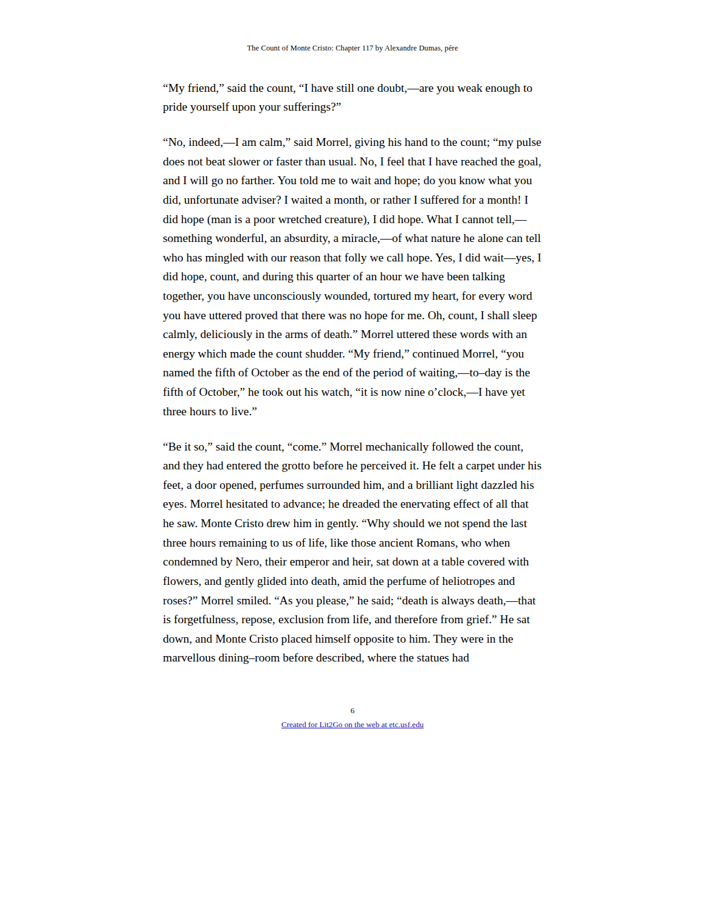The Count of Monte Cristo: Chapter 117 by Alexandre Dumas, pére
“My friend,” said the count, “I have still one doubt,—are you weak enough to pride yourself upon your sufferings?”
“No, indeed,—I am calm,” said Morrel, giving his hand to the count; “my pulse does not beat slower or faster than usual. No, I feel that I have reached the goal, and I will go no farther. You told me to wait and hope; do you know what you did, unfortunate adviser? I waited a month, or rather I suffered for a month! I did hope (man is a poor wretched creature), I did hope. What I cannot tell,—something wonderful, an absurdity, a miracle,—of what nature he alone can tell who has mingled with our reason that folly we call hope. Yes, I did wait—yes, I did hope, count, and during this quarter of an hour we have been talking together, you have unconsciously wounded, tortured my heart, for every word you have uttered proved that there was no hope for me. Oh, count, I shall sleep calmly, deliciously in the arms of death.” Morrel uttered these words with an energy which made the count shudder. “My friend,” continued Morrel, “you named the fifth of October as the end of the period of waiting,—to–day is the fifth of October,” he took out his watch, “it is now nine o’clock,—I have yet three hours to live.”
“Be it so,” said the count, “come.” Morrel mechanically followed the count, and they had entered the grotto before he perceived it. He felt a carpet under his feet, a door opened, perfumes surrounded him, and a brilliant light dazzled his eyes. Morrel hesitated to advance; he dreaded the enervating effect of all that he saw. Monte Cristo drew him in gently. “Why should we not spend the last three hours remaining to us of life, like those ancient Romans, who when condemned by Nero, their emperor and heir, sat down at a table covered with flowers, and gently glided into death, amid the perfume of heliotropes and roses?” Morrel smiled. “As you please,” he said; “death is always death,—that is forgetfulness, repose, exclusion from life, and therefore from grief.” He sat down, and Monte Cristo placed himself opposite to him. They were in the marvellous dining–room before described, where the statues had
6
Created for Lit2Go on the web at etc.usf.edu